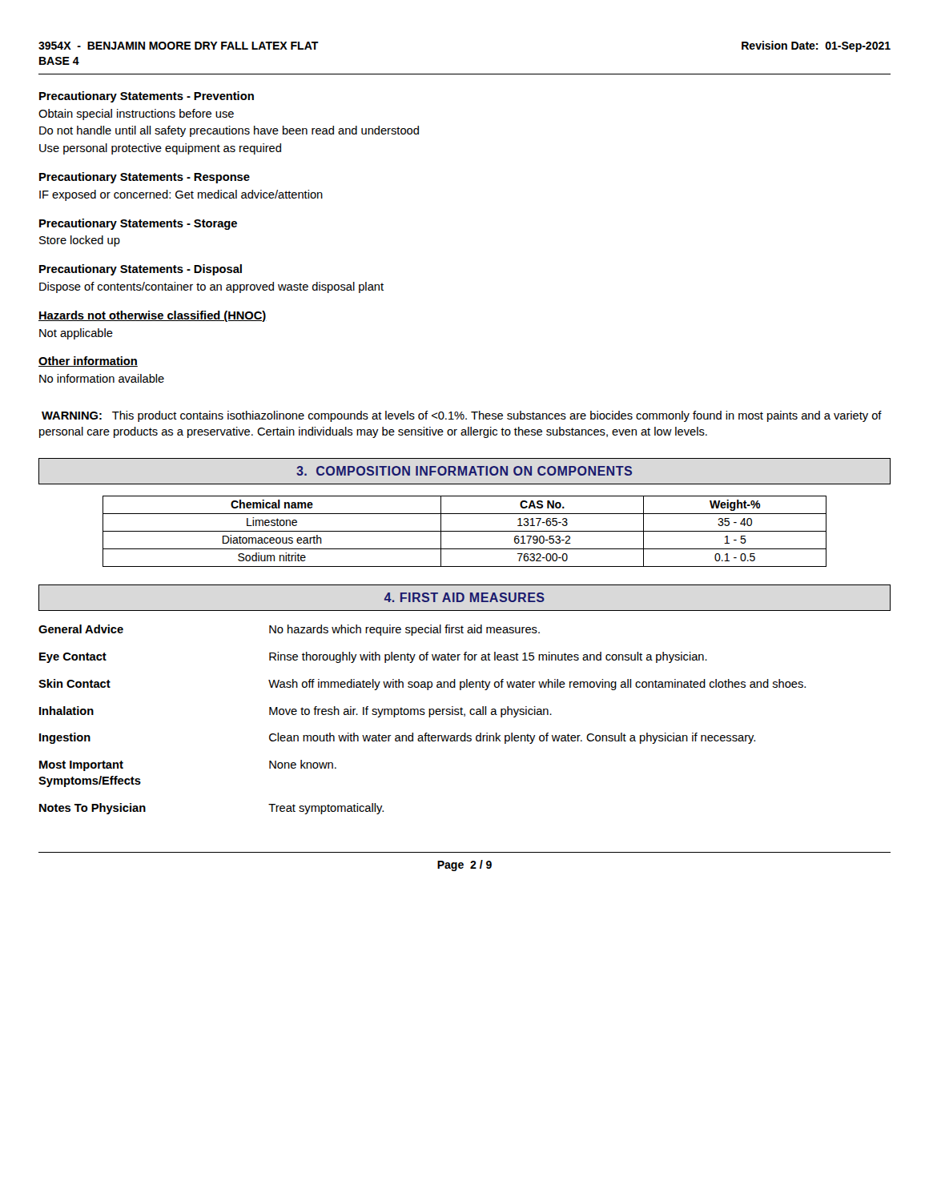3954X - BENJAMIN MOORE DRY FALL LATEX FLAT
BASE 4
Revision Date: 01-Sep-2021
Precautionary Statements - Prevention
Obtain special instructions before use
Do not handle until all safety precautions have been read and understood
Use personal protective equipment as required
Precautionary Statements - Response
IF exposed or concerned: Get medical advice/attention
Precautionary Statements - Storage
Store locked up
Precautionary Statements - Disposal
Dispose of contents/container to an approved waste disposal plant
Hazards not otherwise classified (HNOC)
Not applicable
Other information
No information available
WARNING: This product contains isothiazolinone compounds at levels of <0.1%. These substances are biocides commonly found in most paints and a variety of personal care products as a preservative. Certain individuals may be sensitive or allergic to these substances, even at low levels.
3. COMPOSITION INFORMATION ON COMPONENTS
| Chemical name | CAS No. | Weight-% |
| --- | --- | --- |
| Limestone | 1317-65-3 | 35 - 40 |
| Diatomaceous earth | 61790-53-2 | 1 - 5 |
| Sodium nitrite | 7632-00-0 | 0.1 - 0.5 |
4. FIRST AID MEASURES
| General Advice | No hazards which require special first aid measures. |
| Eye Contact | Rinse thoroughly with plenty of water for at least 15 minutes and consult a physician. |
| Skin Contact | Wash off immediately with soap and plenty of water while removing all contaminated clothes and shoes. |
| Inhalation | Move to fresh air. If symptoms persist, call a physician. |
| Ingestion | Clean mouth with water and afterwards drink plenty of water. Consult a physician if necessary. |
| Most Important Symptoms/Effects | None known. |
| Notes To Physician | Treat symptomatically. |
Page 2 / 9